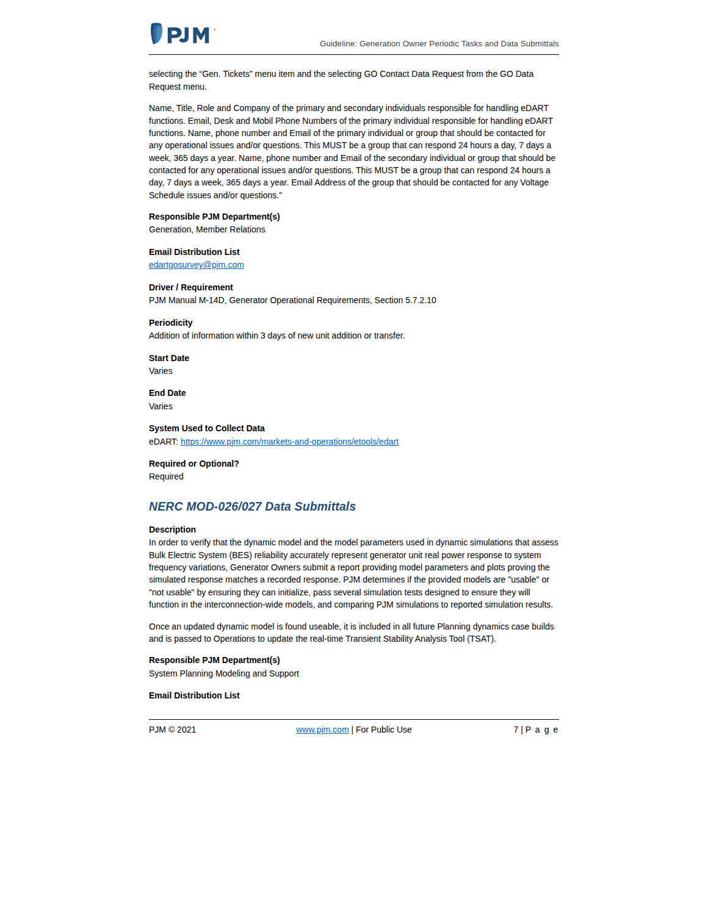®
Guideline: Generation Owner Periodic Tasks and Data Submittals
selecting the “Gen. Tickets” menu item and the selecting GO Contact Data Request from the GO Data Request menu.
Name, Title, Role and Company of the primary and secondary individuals responsible for handling eDART functions. Email, Desk and Mobil Phone Numbers of the primary individual responsible for handling eDART functions. Name, phone number and Email of the primary individual or group that should be contacted for any operational issues and/or questions. This MUST be a group that can respond 24 hours a day, 7 days a week, 365 days a year. Name, phone number and Email of the secondary individual or group that should be contacted for any operational issues and/or questions. This MUST be a group that can respond 24 hours a day, 7 days a week, 365 days a year. Email Address of the group that should be contacted for any Voltage Schedule issues and/or questions."
Responsible PJM Department(s)
Generation, Member Relations
Email Distribution List
edartgosurvey@pjm.com
Driver / Requirement
PJM Manual M-14D, Generator Operational Requirements, Section 5.7.2.10
Periodicity
Addition of information within 3 days of new unit addition or transfer.
Start Date
Varies
End Date
Varies
System Used to Collect Data
eDART: https://www.pjm.com/markets-and-operations/etools/edart
Required or Optional?
Required
NERC MOD-026/027 Data Submittals
Description
In order to verify that the dynamic model and the model parameters used in dynamic simulations that assess Bulk Electric System (BES) reliability accurately represent generator unit real power response to system frequency variations, Generator Owners submit a report providing model parameters and plots proving the simulated response matches a recorded response. PJM determines if the provided models are "usable" or "not usable" by ensuring they can initialize, pass several simulation tests designed to ensure they will function in the interconnection-wide models, and comparing PJM simulations to reported simulation results.
Once an updated dynamic model is found useable, it is included in all future Planning dynamics case builds and is passed to Operations to update the real-time Transient Stability Analysis Tool (TSAT).
Responsible PJM Department(s)
System Planning Modeling and Support
Email Distribution List
PJM © 2021
www.pjm.com | For Public Use
7 | P a g e